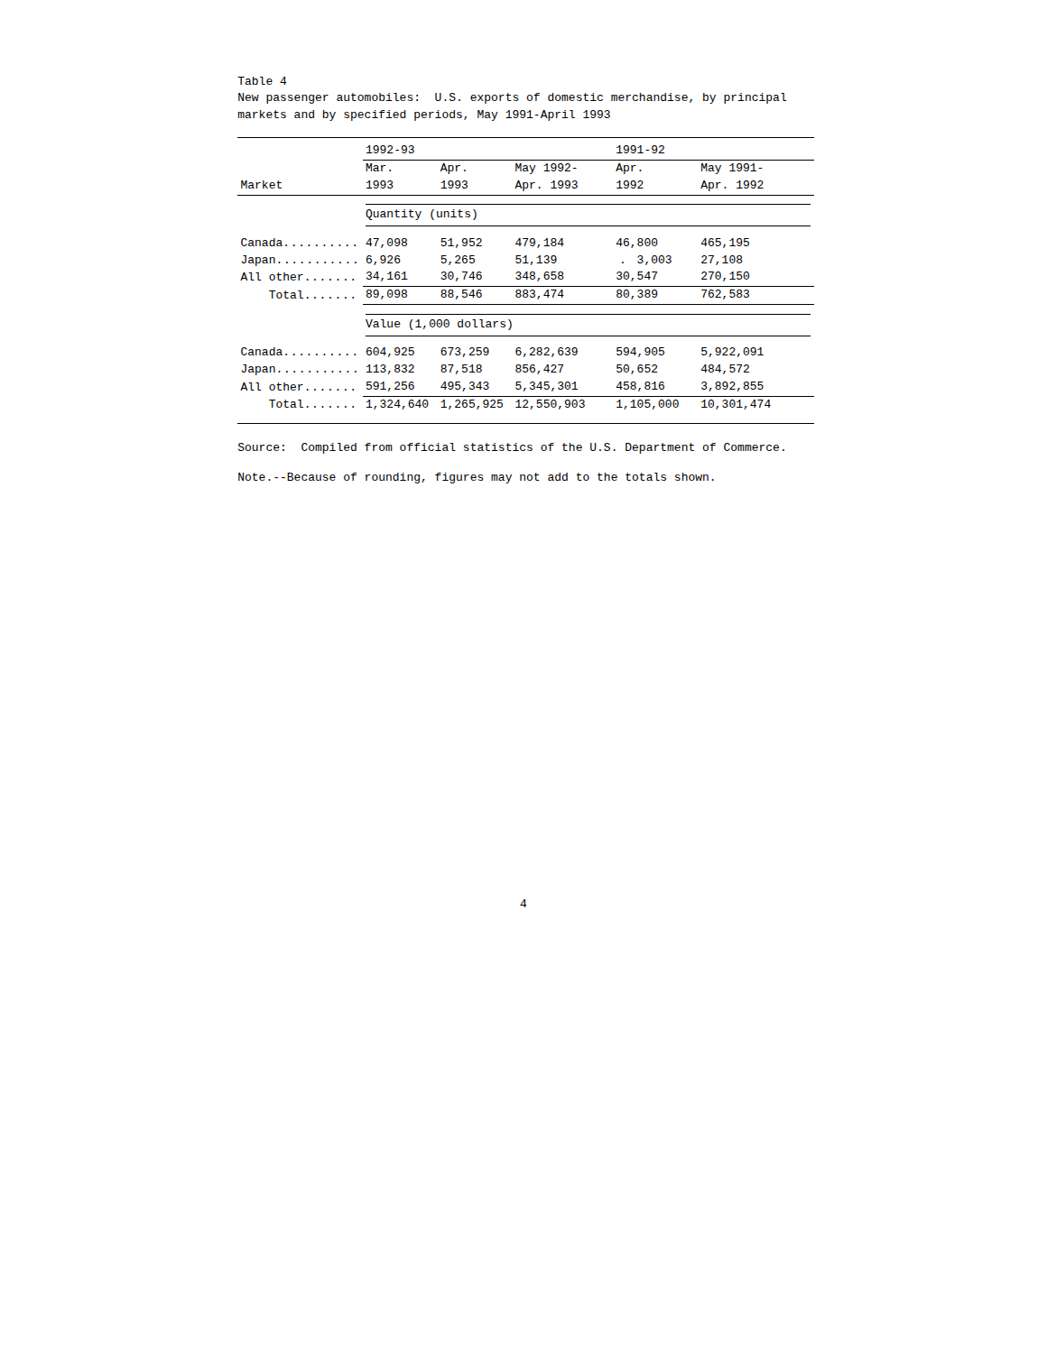Table 4
New passenger automobiles: U.S. exports of domestic merchandise, by principal
markets and by specified periods, May 1991-April 1993
| | 1992-93 | 1991-92 |
| | Mar. | Apr. | May 1992- | Apr. | May 1991- |
| Market | 1993 | 1993 | Apr. 1993 | 1992 | Apr. 1992 |
| | Quantity (units) |
| Canada .......... | 47,098 | 51,952 | 479,184 | 46,800 | 465,195 |
| Japan ........... | 6,926 | 5,265 | 51,139 | . 3,003 | 27,108 |
| All other ....... | 34,161 | 30,746 | 348,658 | 30,547 | 270,150 |
| Total ....... | 89,098 | 88,546 | 883,474 | 80,389 | 762,583 |
| | Value (1,000 dollars) |
| Canada .......... | 604,925 | 673,259 | 6,282,639 | 594,905 | 5,922,091 |
| Japan ........... | 113,832 | 87,518 | 856,427 | 50,652 | 484,572 |
| All other ....... | 591,256 | 495,343 | 5,345,301 | 458,816 | 3,892,855 |
| Total ....... | 1,324,640 | 1,265,925 | 12,550,903 | 1,105,000 | 10,301,474 |
Source: Compiled from official statistics of the U.S. Department of Commerce.
Note.--Because of rounding, figures may not add to the totals shown.
4